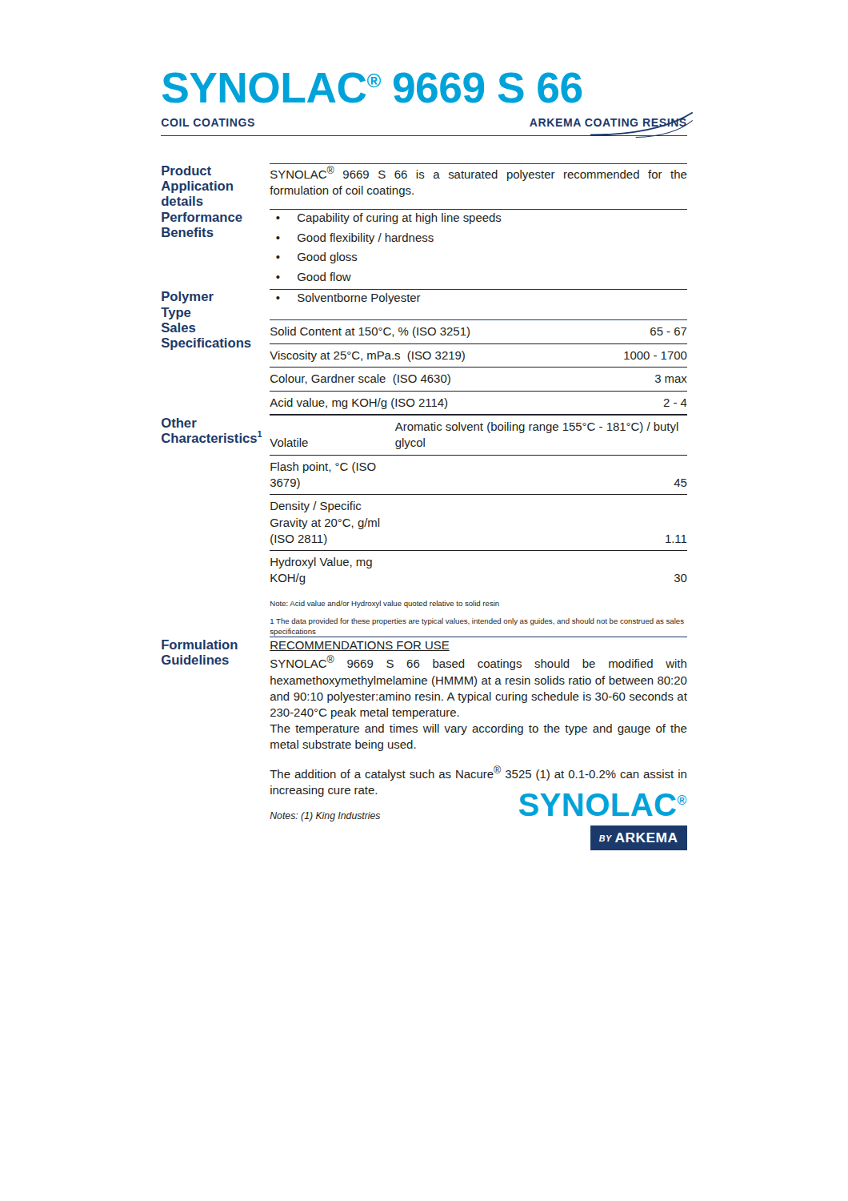SYNOLAC® 9669 S 66
COIL COATINGS ARKEMA COATING RESINS
| Product Application details | SYNOLAC ® 9669 S 66 is a saturated polyester recommended for the formulation of coil coatings. |
| Performance Benefits | Capability of curing at high line speeds Good flexibility / hardness Good gloss Good flow |
| Polymer Type | Solventborne Polyester |
| Sales Specifications | / Solid Content at 150°C, % (ISO 3251) / 65 - 67 / / Viscosity at 25°C, mPa.s (ISO 3219) / 1000 - 1700 / / Colour, Gardner scale (ISO 4630) / 3 max / / Acid value, mg KOH/g (ISO 2114) / 2 - 4 / |
| Other Characteristics 1 | / Volatile / Aromatic solvent (boiling range 155°C - 181°C) / butyl glycol / / Flash point, °C (ISO 3679) / 45 / / Density / Specific Gravity at 20°C, g/ml (ISO 2811) / 1.11 / / Hydroxyl Value, mg KOH/g / 30 / Note: Acid value and/or Hydroxyl value quoted relative to solid resin 1 The data provided for these properties are typical values, intended only as guides, and should not be construed as sales specifications |
| Formulation Guidelines | RECOMMENDATIONS FOR USE SYNOLAC ® 9669 S 66 based coatings should be modified with hexamethoxymethylmelamine (HMMM) at a resin solids ratio of between 80:20 and 90:10 polyester:amino resin. A typical curing schedule is 30-60 seconds at 230-240°C peak metal temperature. The temperature and times will vary according to the type and gauge of the metal substrate being used. The addition of a catalyst such as Nacure ® 3525 (1) at 0.1-0.2% can assist in increasing cure rate. Notes: (1) King Industries |
SYNOLAC®
BYARKEMA